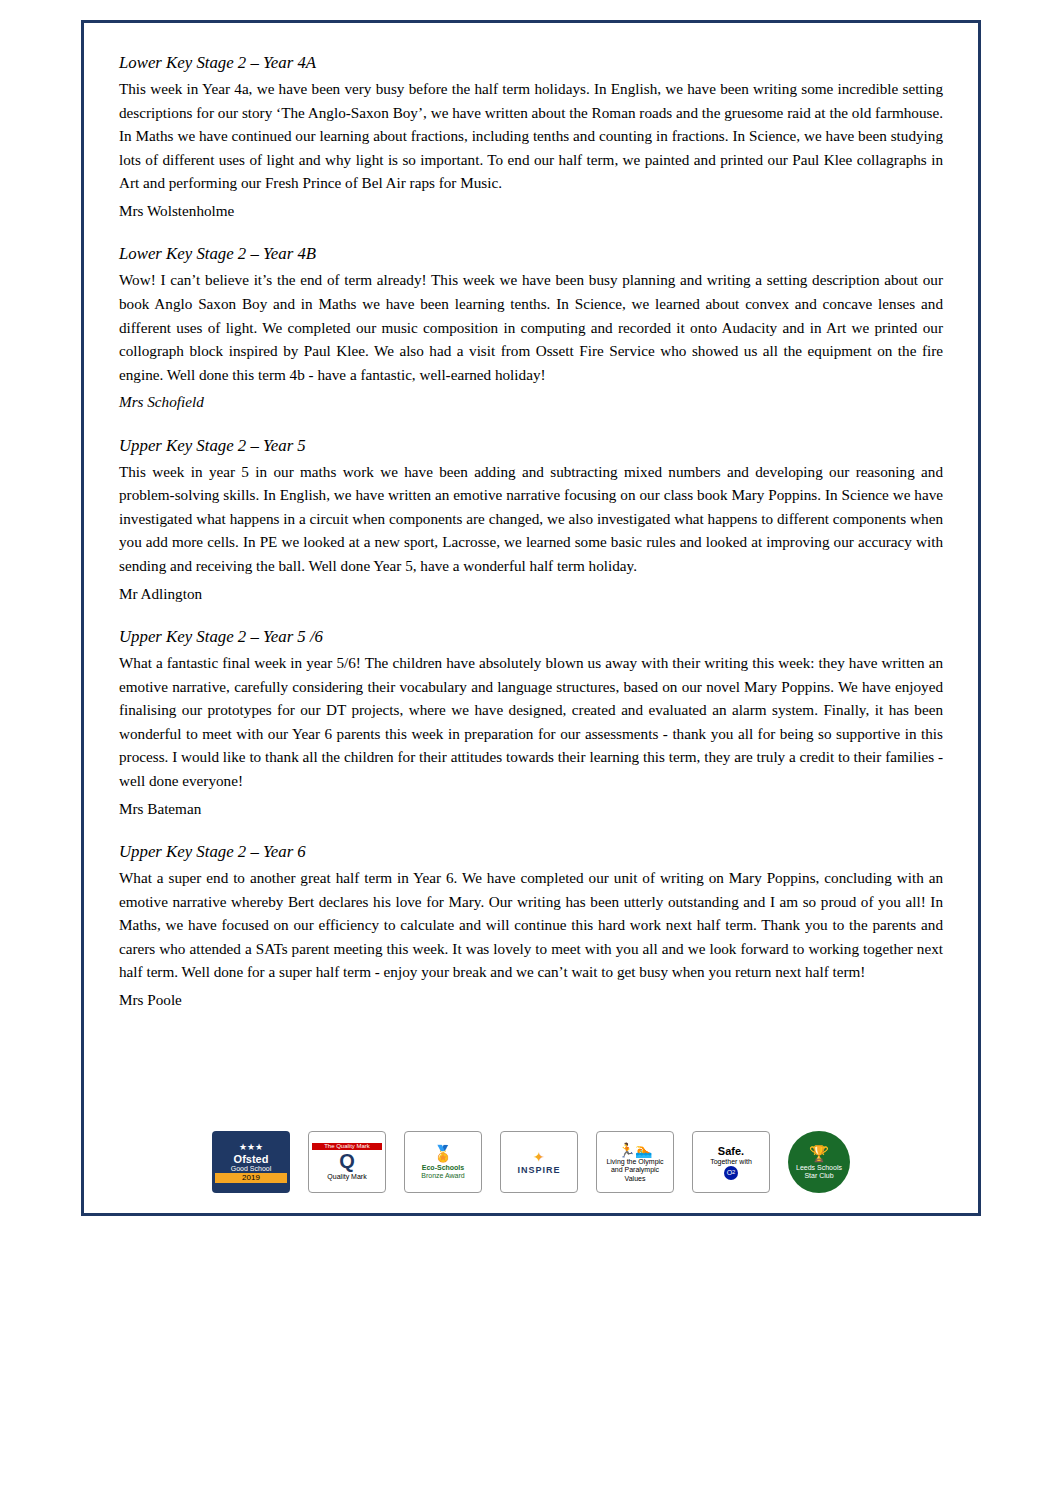Lower Key Stage 2 – Year 4A
This week in Year 4a, we have been very busy before the half term holidays. In English, we have been writing some incredible setting descriptions for our story ‘The Anglo-Saxon Boy’, we have written about the Roman roads and the gruesome raid at the old farmhouse. In Maths we have continued our learning about fractions, including tenths and counting in fractions. In Science, we have been studying lots of different uses of light and why light is so important. To end our half term, we painted and printed our Paul Klee collagraphs in Art and performing our Fresh Prince of Bel Air raps for Music.
Mrs Wolstenholme
Lower Key Stage 2 – Year 4B
Wow! I can’t believe it’s the end of term already! This week we have been busy planning and writing a setting description about our book Anglo Saxon Boy and in Maths we have been learning tenths. In Science, we learned about convex and concave lenses and different uses of light. We completed our music composition in computing and recorded it onto Audacity and in Art we printed our collograph block inspired by Paul Klee. We also had a visit from Ossett Fire Service who showed us all the equipment on the fire engine. Well done this term 4b - have a fantastic, well-earned holiday!
Mrs Schofield
Upper Key Stage 2 – Year 5
This week in year 5 in our maths work we have been adding and subtracting mixed numbers and developing our reasoning and problem-solving skills. In English, we have written an emotive narrative focusing on our class book Mary Poppins. In Science we have investigated what happens in a circuit when components are changed, we also investigated what happens to different components when you add more cells. In PE we looked at a new sport, Lacrosse, we learned some basic rules and looked at improving our accuracy with sending and receiving the ball. Well done Year 5, have a wonderful half term holiday.
Mr Adlington
Upper Key Stage 2 – Year 5 /6
What a fantastic final week in year 5/6! The children have absolutely blown us away with their writing this week: they have written an emotive narrative, carefully considering their vocabulary and language structures, based on our novel Mary Poppins. We have enjoyed finalising our prototypes for our DT projects, where we have designed, created and evaluated an alarm system. Finally, it has been wonderful to meet with our Year 6 parents this week in preparation for our assessments - thank you all for being so supportive in this process. I would like to thank all the children for their attitudes towards their learning this term, they are truly a credit to their families - well done everyone!
Mrs Bateman
Upper Key Stage 2 – Year 6
What a super end to another great half term in Year 6. We have completed our unit of writing on Mary Poppins, concluding with an emotive narrative whereby Bert declares his love for Mary. Our writing has been utterly outstanding and I am so proud of you all! In Maths, we have focused on our efficiency to calculate and will continue this hard work next half term. Thank you to the parents and carers who attended a SATs parent meeting this week. It was lovely to meet with you all and we look forward to working together next half term. Well done for a super half term - enjoy your break and we can’t wait to get busy when you return next half term!
Mrs Poole
★★★ Ofsted Good School 2019
The Quality Mark Q Quality Mark
🏅 Eco-Schools Bronze Award
✦ INSPIRE
🏃🏊 Living the Olympic
and Paralympic Values
Safe. Together with O2
🏆 Leeds Schools
Star Club